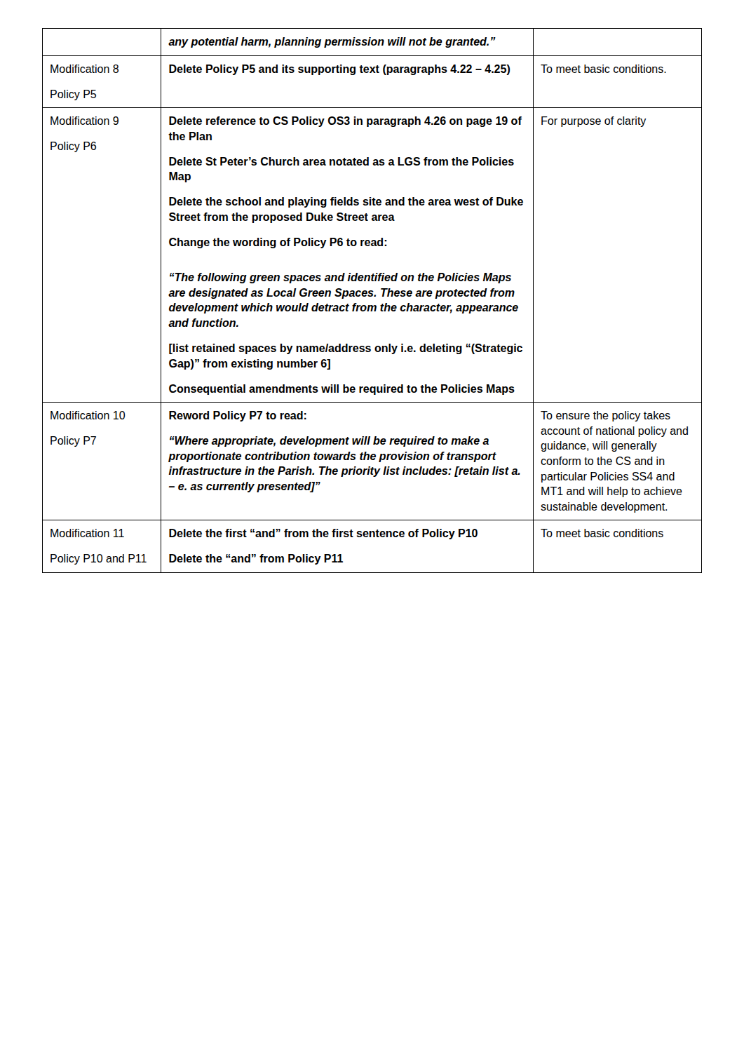| | any potential harm, planning permission will not be granted.” | |
| Modification 8 Policy P5 | Delete Policy P5 and its supporting text (paragraphs 4.22 – 4.25) | To meet basic conditions. |
| Modification 9 Policy P6 | Delete reference to CS Policy OS3 in paragraph 4.26 on page 19 of the Plan Delete St Peter’s Church area notated as a LGS from the Policies Map Delete the school and playing fields site and the area west of Duke Street from the proposed Duke Street area Change the wording of Policy P6 to read: “The following green spaces and identified on the Policies Maps are designated as Local Green Spaces. These are protected from development which would detract from the character, appearance and function. [list retained spaces by name/address only i.e. deleting “(Strategic Gap)” from existing number 6] Consequential amendments will be required to the Policies Maps | For purpose of clarity |
| Modification 10 Policy P7 | Reword Policy P7 to read: “Where appropriate, development will be required to make a proportionate contribution towards the provision of transport infrastructure in the Parish. The priority list includes : [retain list a. – e. as currently presented] ” | To ensure the policy takes account of national policy and guidance, will generally conform to the CS and in particular Policies SS4 and MT1 and will help to achieve sustainable development. |
| Modification 11 Policy P10 and P11 | Delete the first “and” from the first sentence of Policy P10 Delete the “and” from Policy P11 | To meet basic conditions |